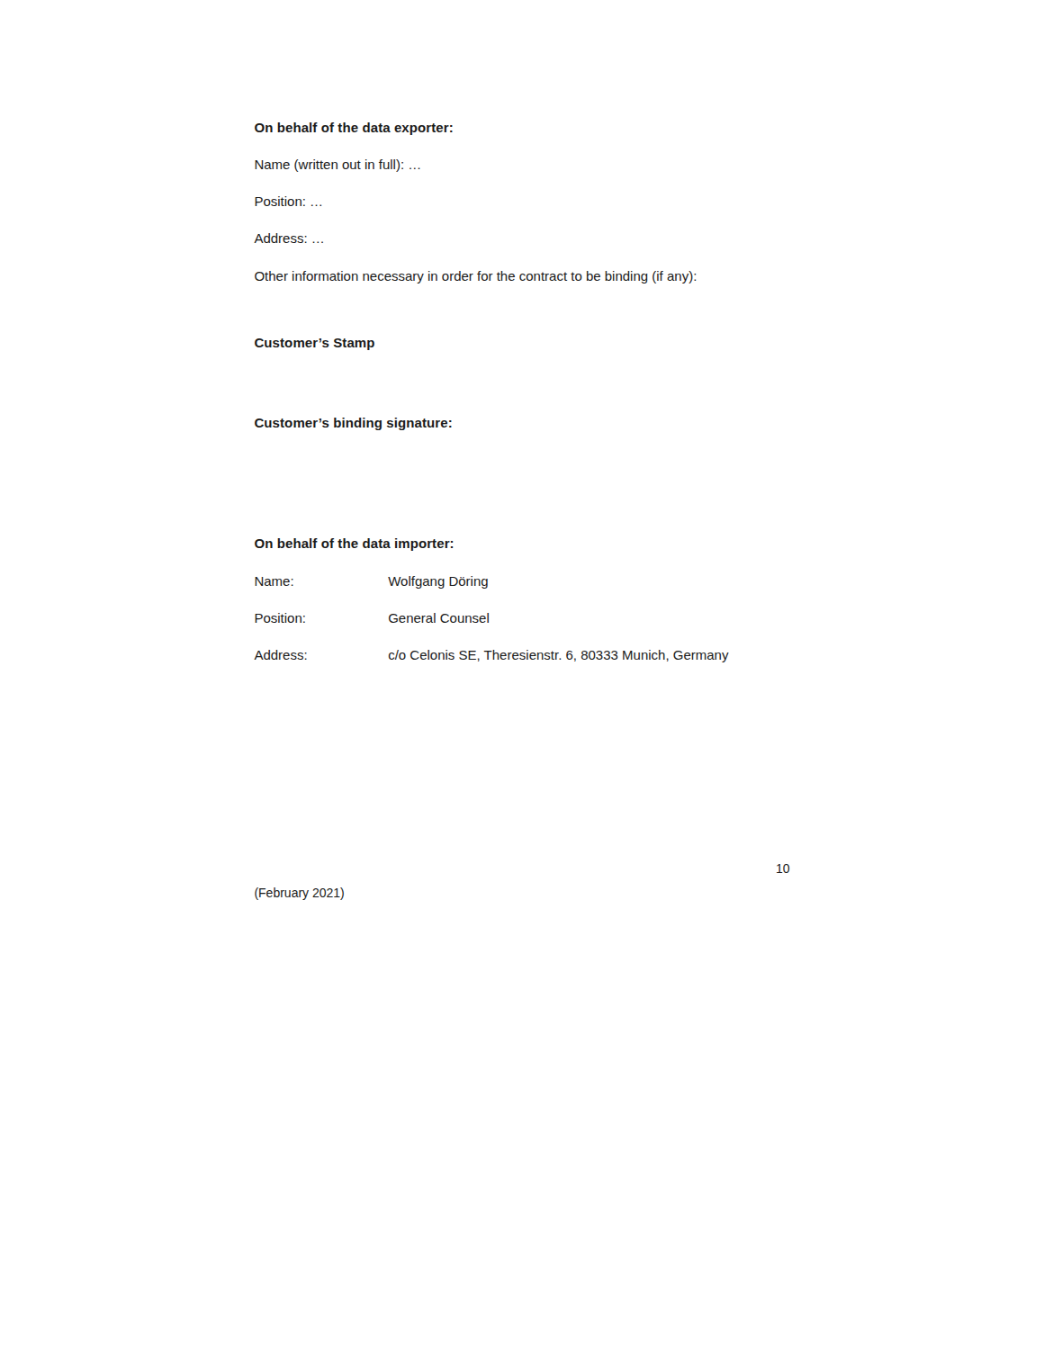On behalf of the data exporter:
Name (written out in full): …
Position: …
Address: …
Other information necessary in order for the contract to be binding (if any):
Customer’s Stamp
Customer’s binding signature:
On behalf of the data importer:
| Name: | Wolfgang Döring |
| Position: | General Counsel |
| Address: | c/o Celonis SE, Theresienstr. 6, 80333 Munich, Germany |
10
(February 2021)